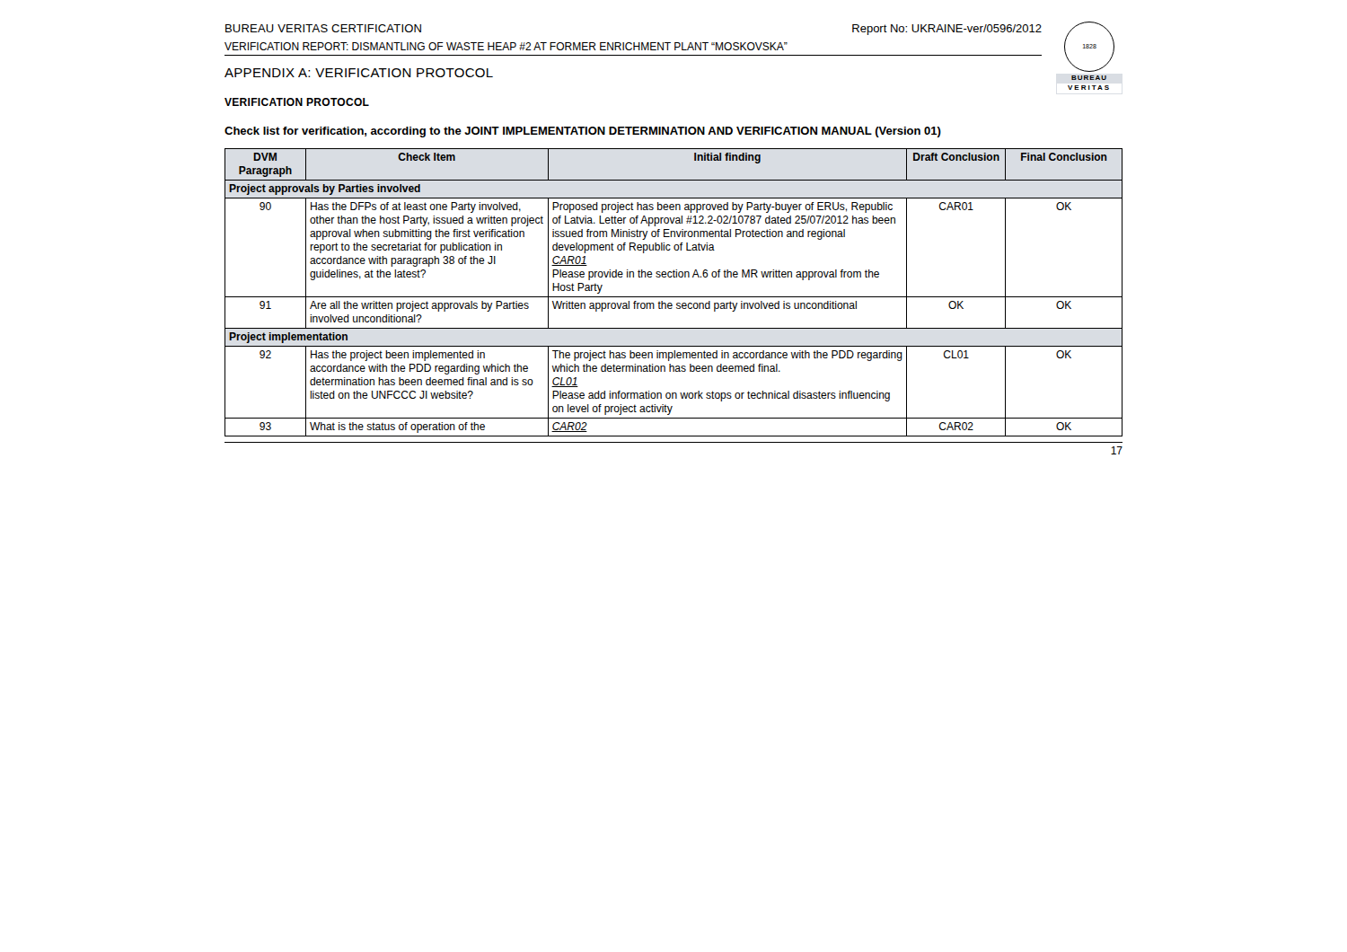1828
BUREAU
VERITAS
BUREAU VERITAS CERTIFICATION
Report No: UKRAINE-ver/0596/2012
VERIFICATION REPORT: DISMANTLING OF WASTE HEAP #2 AT FORMER ENRICHMENT PLANT “MOSKOVSKA”
APPENDIX A: VERIFICATION PROTOCOL
VERIFICATION PROTOCOL
Check list for verification, according to the JOINT IMPLEMENTATION DETERMINATION AND VERIFICATION MANUAL (Version 01)
| DVM Paragraph | Check Item | Initial finding | Draft Conclusion | Final Conclusion |
| --- | --- | --- | --- | --- |
| Project approvals by Parties involved |
| 90 | Has the DFPs of at least one Party involved, other than the host Party, issued a written project approval when submitting the first verification report to the secretariat for publication in accordance with paragraph 38 of the JI guidelines, at the latest? | Proposed project has been approved by Party-buyer of ERUs, Republic of Latvia. Letter of Approval #12.2-02/10787 dated 25/07/2012 has been issued from Ministry of Environmental Protection and regional development of Republic of Latvia CAR01 Please provide in the section A.6 of the MR written approval from the Host Party | CAR01 | OK |
| 91 | Are all the written project approvals by Parties involved unconditional? | Written approval from the second party involved is unconditional | OK | OK |
| Project implementation |
| 92 | Has the project been implemented in accordance with the PDD regarding which the determination has been deemed final and is so listed on the UNFCCC JI website? | The project has been implemented in accordance with the PDD regarding which the determination has been deemed final. CL01 Please add information on work stops or technical disasters influencing on level of project activity | CL01 | OK |
| 93 | What is the status of operation of the | CAR02 | CAR02 | OK |
17